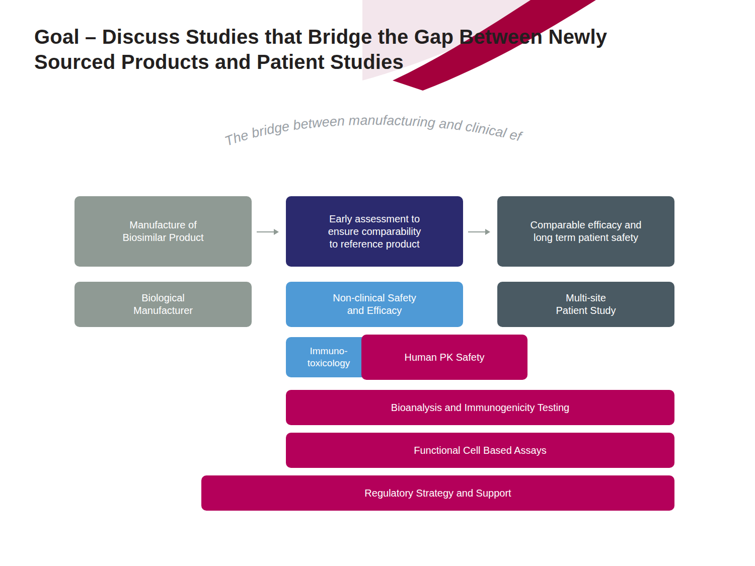Goal – Discuss Studies that Bridge the Gap Between Newly Sourced Products and Patient Studies
The bridge between manufacturing and clinical efficacy
Manufacture of
Biosimilar Product
Early assessment to
ensure comparability
to reference product
Comparable efficacy and
long term patient safety
Biological
Manufacturer
Non-clinical Safety
and Efficacy
Multi-site
Patient Study
Immuno-
toxicology
Human PK Safety
Bioanalysis and Immunogenicity Testing
Functional Cell Based Assays
Regulatory Strategy and Support